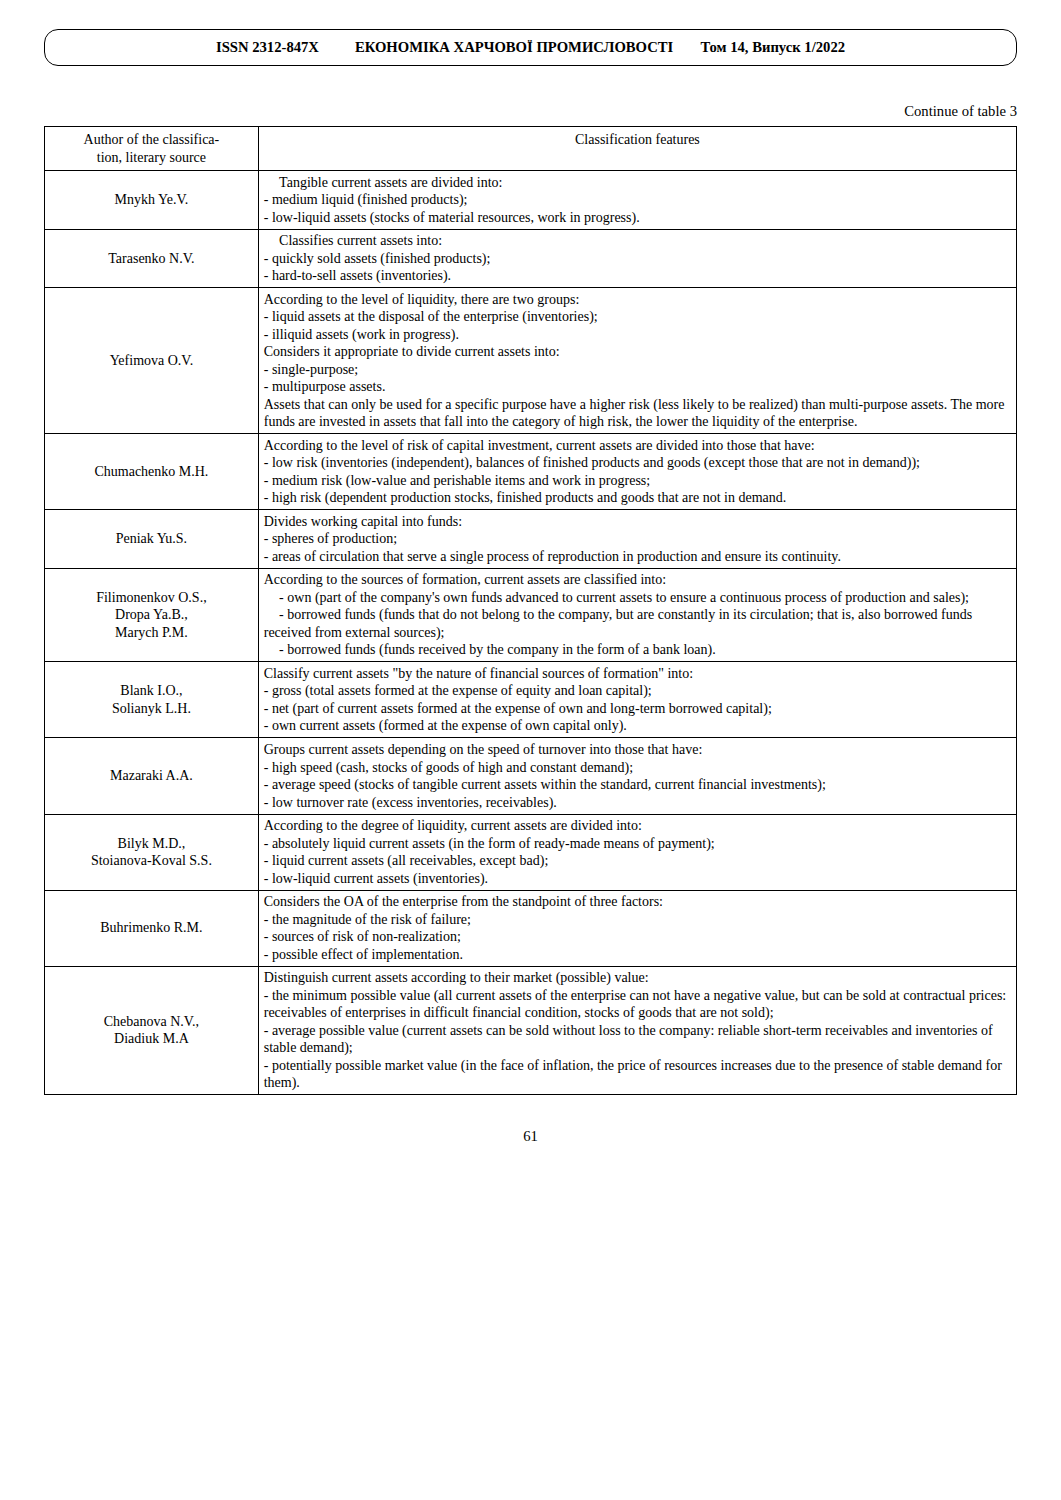ISSN 2312-847X ЕКОНОМІКА ХАРЧОВОЇ ПРОМИСЛОВОСТІ Том 14, Випуск 1/2022
Continue of table 3
| Author of the classifica- tion, literary source | Classification features |
| --- | --- |
| Mnykh Ye.V. | Tangible current assets are divided into: - medium liquid (finished products); - low-liquid assets (stocks of material resources, work in progress). |
| Tarasenko N.V. | Classifies current assets into: - quickly sold assets (finished products); - hard-to-sell assets (inventories). |
| Yefimova O.V. | According to the level of liquidity, there are two groups: - liquid assets at the disposal of the enterprise (inventories); - illiquid assets (work in progress). Considers it appropriate to divide current assets into: - single-purpose; - multipurpose assets. Assets that can only be used for a specific purpose have a higher risk (less likely to be realized) than multi-purpose assets. The more funds are invested in assets that fall into the category of high risk, the lower the liquidity of the enterprise. |
| Chumachenko M.H. | According to the level of risk of capital investment, current assets are divided into those that have: - low risk (inventories (independent), balances of finished products and goods (except those that are not in demand)); - medium risk (low-value and perishable items and work in progress; - high risk (dependent production stocks, finished products and goods that are not in demand. |
| Peniak Yu.S. | Divides working capital into funds: - spheres of production; - areas of circulation that serve a single process of reproduction in production and ensure its continuity. |
| Filimonenkov O.S., Dropa Ya.B., Marych P.M. | According to the sources of formation, current assets are classified into: - own (part of the company's own funds advanced to current assets to ensure a continuous process of production and sales); - borrowed funds (funds that do not belong to the company, but are constantly in its circulation; that is, also borrowed funds received from external sources); - borrowed funds (funds received by the company in the form of a bank loan). |
| Blank I.O., Solianyk L.H. | Classify current assets "by the nature of financial sources of formation" into: - gross (total assets formed at the expense of equity and loan capital); - net (part of current assets formed at the expense of own and long-term borrowed capital); - own current assets (formed at the expense of own capital only). |
| Mazaraki A.A. | Groups current assets depending on the speed of turnover into those that have: - high speed (cash, stocks of goods of high and constant demand); - average speed (stocks of tangible current assets within the standard, current financial investments); - low turnover rate (excess inventories, receivables). |
| Bilyk M.D., Stoianova-Koval S.S. | According to the degree of liquidity, current assets are divided into: - absolutely liquid current assets (in the form of ready-made means of payment); - liquid current assets (all receivables, except bad); - low-liquid current assets (inventories). |
| Buhrimenko R.M. | Considers the OA of the enterprise from the standpoint of three factors: - the magnitude of the risk of failure; - sources of risk of non-realization; - possible effect of implementation. |
| Chebanova N.V., Diadiuk M.A | Distinguish current assets according to their market (possible) value: - the minimum possible value (all current assets of the enterprise can not have a negative value, but can be sold at contractual prices: receivables of enterprises in difficult financial condition, stocks of goods that are not sold); - average possible value (current assets can be sold without loss to the company: reliable short-term receivables and inventories of stable demand); - potentially possible market value (in the face of inflation, the price of resources increases due to the presence of stable demand for them). |
61